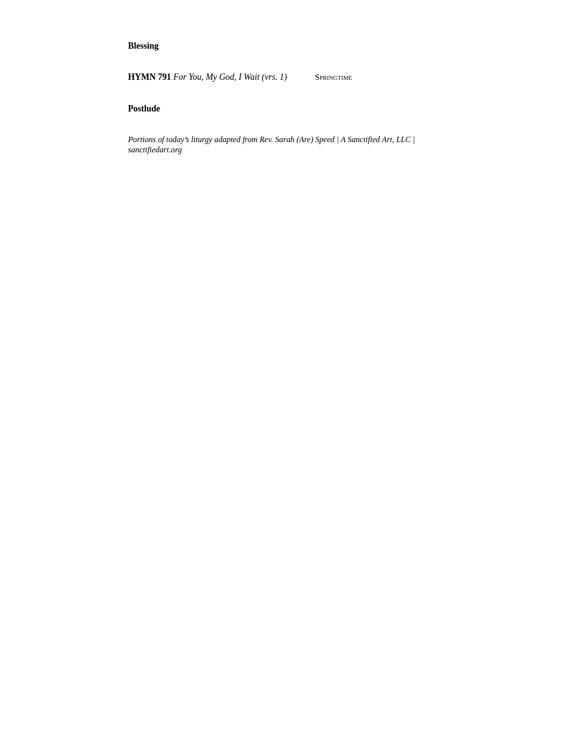Blessing
HYMN 791 For You, My God, I Wait (vrs. 1) Springtime
Postlude
Portions of today’s liturgy adapted from Rev. Sarah (Are) Speed | A Sanctified Art, LLC | sanctifiedart.org